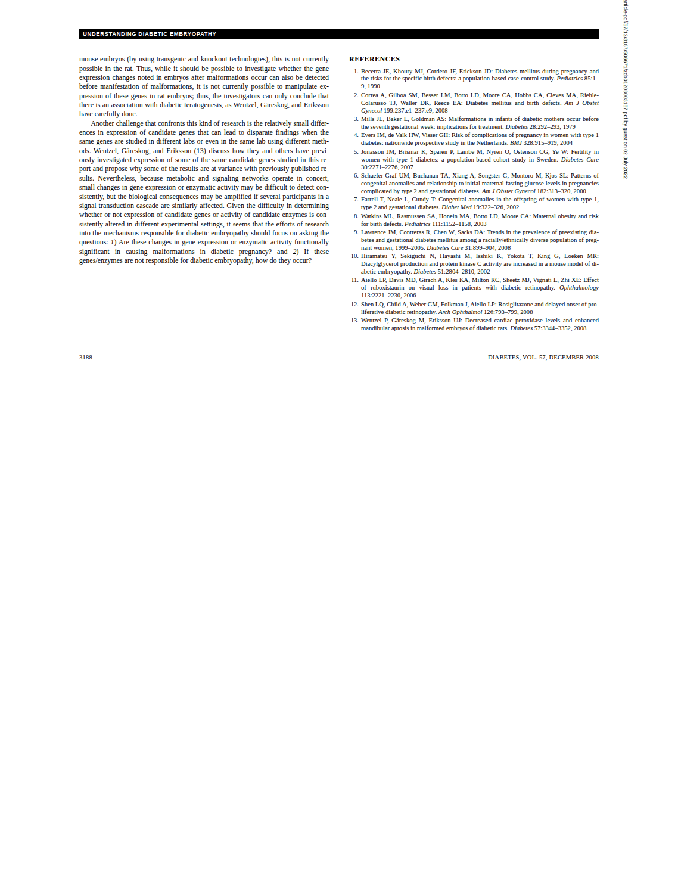Understanding Diabetic Embryopathy
mouse embryos (by using transgenic and knockout technologies), this is not currently possible in the rat. Thus, while it should be possible to investigate whether the gene expression changes noted in embryos after malformations occur can also be detected before manifestation of malformations, it is not currently possible to manipulate expression of these genes in rat embryos; thus, the investigators can only conclude that there is an association with diabetic teratogenesis, as Wentzel, Gäreskog, and Eriksson have carefully done.
Another challenge that confronts this kind of research is the relatively small differences in expression of candidate genes that can lead to disparate findings when the same genes are studied in different labs or even in the same lab using different methods. Wentzel, Gäreskog, and Eriksson (13) discuss how they and others have previously investigated expression of some of the same candidate genes studied in this report and propose why some of the results are at variance with previously published results. Nevertheless, because metabolic and signaling networks operate in concert, small changes in gene expression or enzymatic activity may be difficult to detect consistently, but the biological consequences may be amplified if several participants in a signal transduction cascade are similarly affected. Given the difficulty in determining whether or not expression of candidate genes or activity of candidate enzymes is consistently altered in different experimental settings, it seems that the efforts of research into the mechanisms responsible for diabetic embryopathy should focus on asking the questions: 1) Are these changes in gene expression or enzymatic activity functionally significant in causing malformations in diabetic pregnancy? and 2) If these genes/enzymes are not responsible for diabetic embryopathy, how do they occur?
References
Becerra JE, Khoury MJ, Cordero JF, Erickson JD: Diabetes mellitus during pregnancy and the risks for the specific birth defects: a population-based case-control study. Pediatrics 85:1–9, 1990
Correa A, Gilboa SM, Besser LM, Botto LD, Moore CA, Hobbs CA, Cleves MA, Riehle-Colarusso TJ, Waller DK, Reece EA: Diabetes mellitus and birth defects. Am J Obstet Gynecol 199:237.e1–237.e9, 2008
Mills JL, Baker L, Goldman AS: Malformations in infants of diabetic mothers occur before the seventh gestational week: implications for treatment. Diabetes 28:292–293, 1979
Evers IM, de Valk HW, Visser GH: Risk of complications of pregnancy in women with type 1 diabetes: nationwide prospective study in the Netherlands. BMJ 328:915–919, 2004
Jonasson JM, Brismar K, Sparen P, Lambe M, Nyren O, Ostenson CG, Ye W: Fertility in women with type 1 diabetes: a population-based cohort study in Sweden. Diabetes Care 30:2271–2276, 2007
Schaefer-Graf UM, Buchanan TA, Xiang A, Songster G, Montoro M, Kjos SL: Patterns of congenital anomalies and relationship to initial maternal fasting glucose levels in pregnancies complicated by type 2 and gestational diabetes. Am J Obstet Gynecol 182:313–320, 2000
Farrell T, Neale L, Cundy T: Congenital anomalies in the offspring of women with type 1, type 2 and gestational diabetes. Diabet Med 19:322–326, 2002
Watkins ML, Rasmussen SA, Honein MA, Botto LD, Moore CA: Maternal obesity and risk for birth defects. Pediatrics 111:1152–1158, 2003
Lawrence JM, Contreras R, Chen W, Sacks DA: Trends in the prevalence of preexisting diabetes and gestational diabetes mellitus among a racially/ethnically diverse population of pregnant women, 1999–2005. Diabetes Care 31:899–904, 2008
Hiramatsu Y, Sekiguchi N, Hayashi M, Isshiki K, Yokota T, King G, Loeken MR: Diacylglycerol production and protein kinase C activity are increased in a mouse model of diabetic embryopathy. Diabetes 51:2804–2810, 2002
Aiello LP, Davis MD, Girach A, Kles KA, Milton RC, Sheetz MJ, Vignati L, Zhi XE: Effect of ruboxistaurin on visual loss in patients with diabetic retinopathy. Ophthalmology 113:2221–2230, 2006
Shen LQ, Child A, Weber GM, Folkman J, Aiello LP: Rosiglitazone and delayed onset of proliferative diabetic retinopathy. Arch Ophthalmol 126:793–799, 2008
Wentzel P, Gäreskog M, Eriksson UJ: Decreased cardiac peroxidase levels and enhanced mandibular aptosis in malformed embryos of diabetic rats. Diabetes 57:3344–3352, 2008
Downloaded from http://diabetesjournals.org/diabetes/article-pdf/57/12/3187/506671/zdb01208003187.pdf by guest on 02 July 2022
3188
Diabetes, Vol. 57, December 2008